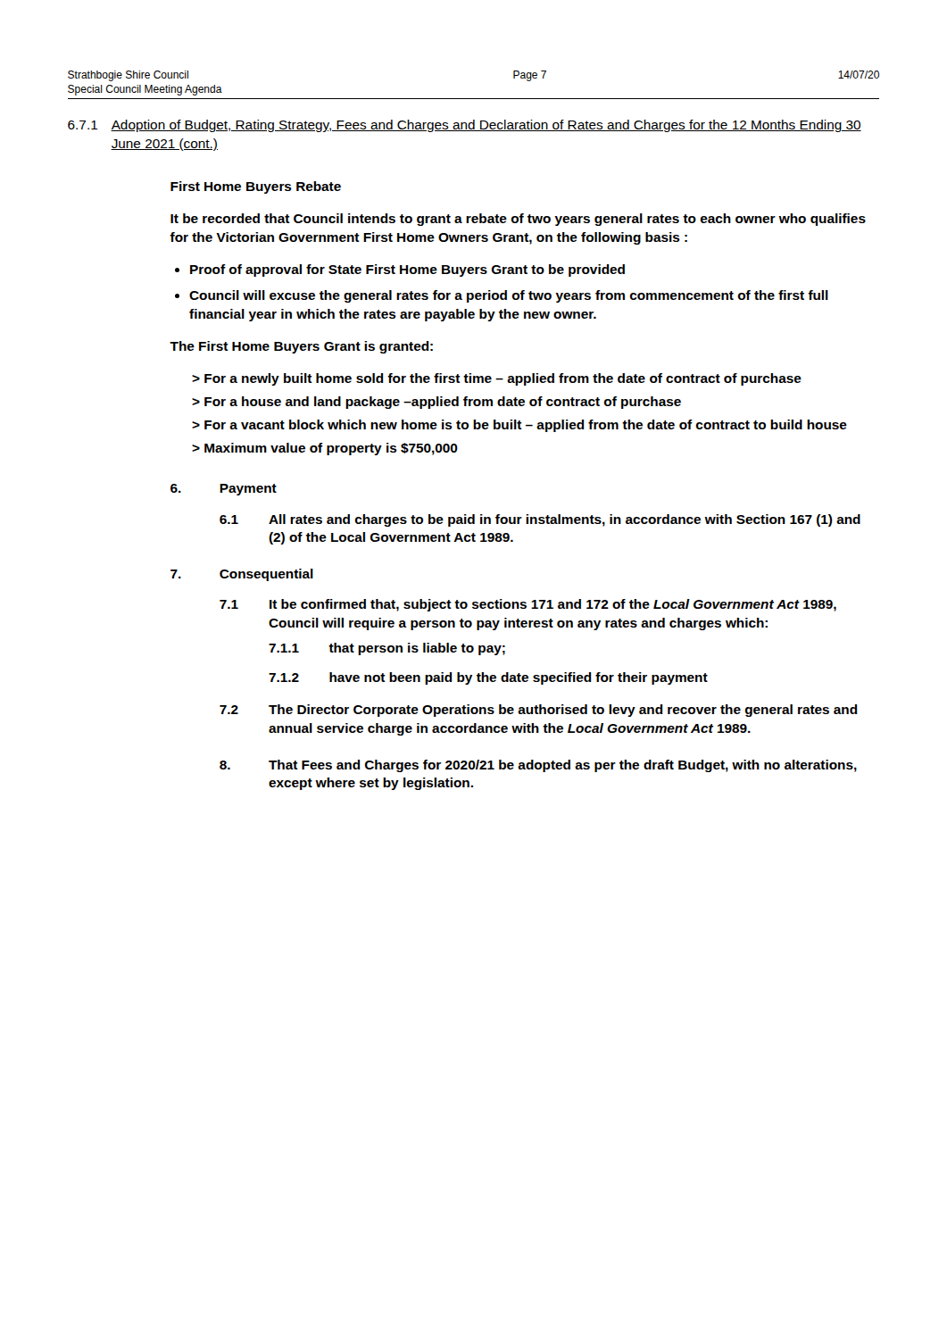Strathbogie Shire Council
Special Council Meeting Agenda
Page 7
14/07/20
6.7.1 Adoption of Budget, Rating Strategy, Fees and Charges and Declaration of Rates and Charges for the 12 Months Ending 30 June 2021 (cont.)
First Home Buyers Rebate
It be recorded that Council intends to grant a rebate of two years general rates to each owner who qualifies for the Victorian Government First Home Owners Grant, on the following basis :
Proof of approval for State First Home Buyers Grant to be provided
Council will excuse the general rates for a period of two years from commencement of the first full financial year in which the rates are payable by the new owner.
The First Home Buyers Grant is granted:
> For a newly built home sold for the first time – applied from the date of contract of purchase
> For a house and land package –applied from date of contract of purchase
> For a vacant block which new home is to be built – applied from the date of contract to build house
> Maximum value of property is $750,000
6. Payment
6.1 All rates and charges to be paid in four instalments, in accordance with Section 167 (1) and (2) of the Local Government Act 1989.
7. Consequential
7.1 It be confirmed that, subject to sections 171 and 172 of the Local Government Act 1989, Council will require a person to pay interest on any rates and charges which:
7.1.1that person is liable to pay;
7.1.2have not been paid by the date specified for their payment
7.2 The Director Corporate Operations be authorised to levy and recover the general rates and annual service charge in accordance with the Local Government Act 1989.
8. That Fees and Charges for 2020/21 be adopted as per the draft Budget, with no alterations, except where set by legislation.